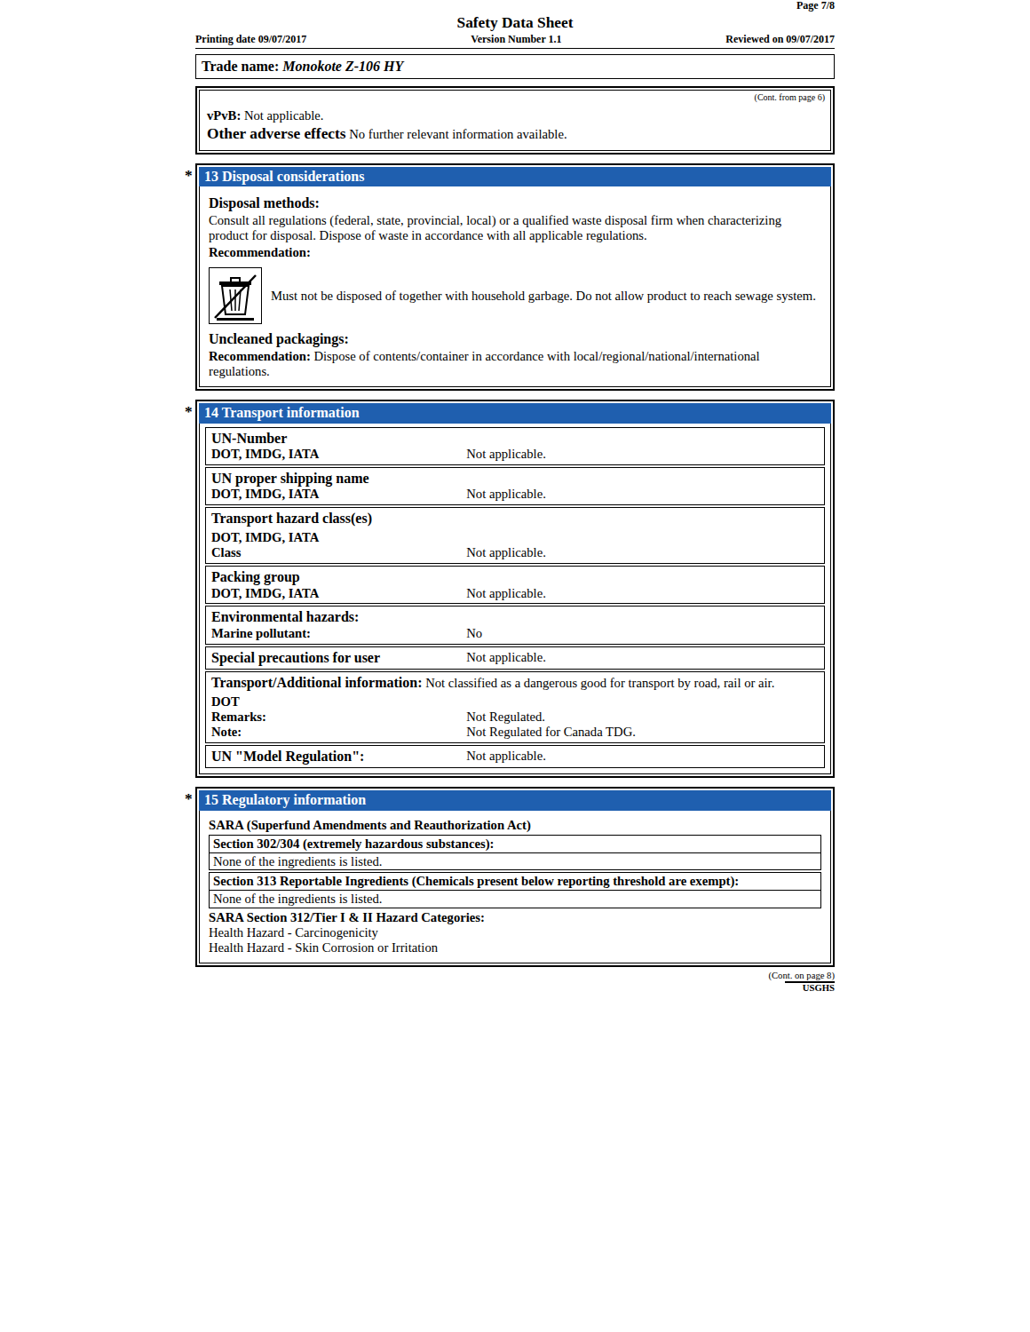Page 7/8
Safety Data Sheet
Printing date 09/07/2017 Version Number 1.1 Reviewed on 09/07/2017
Trade name: Monokote Z-106 HY
(Cont. from page 6)
vPvB: Not applicable.
Other adverse effects No further relevant information available.
*
13 Disposal considerations
Disposal methods:
Consult all regulations (federal, state, provincial, local) or a qualified waste disposal firm when characterizing product for disposal. Dispose of waste in accordance with all applicable regulations.
Recommendation:
Must not be disposed of together with household garbage. Do not allow product to reach sewage system.
Uncleaned packagings:
Recommendation: Dispose of contents/container in accordance with local/regional/national/international regulations.
*
14 Transport information
UN-Number
DOT, IMDG, IATA
Not applicable.
UN proper shipping name
DOT, IMDG, IATA
Not applicable.
Transport hazard class(es)
DOT, IMDG, IATA
Class
Not applicable.
Packing group
DOT, IMDG, IATA
Not applicable.
Environmental hazards:
Marine pollutant:
No
Special precautions for user
Not applicable.
Transport/Additional information: Not classified as a dangerous good for transport by road, rail or air.
DOT
Remarks:
Not Regulated.
Note:
Not Regulated for Canada TDG.
UN "Model Regulation":
Not applicable.
*
15 Regulatory information
SARA (Superfund Amendments and Reauthorization Act)
| Section 302/304 (extremely hazardous substances): |
| None of the ingredients is listed. |
| Section 313 Reportable Ingredients (Chemicals present below reporting threshold are exempt): |
| None of the ingredients is listed. |
SARA Section 312/Tier I & II Hazard Categories:
Health Hazard - Carcinogenicity
Health Hazard - Skin Corrosion or Irritation
(Cont. on page 8)
USGHS